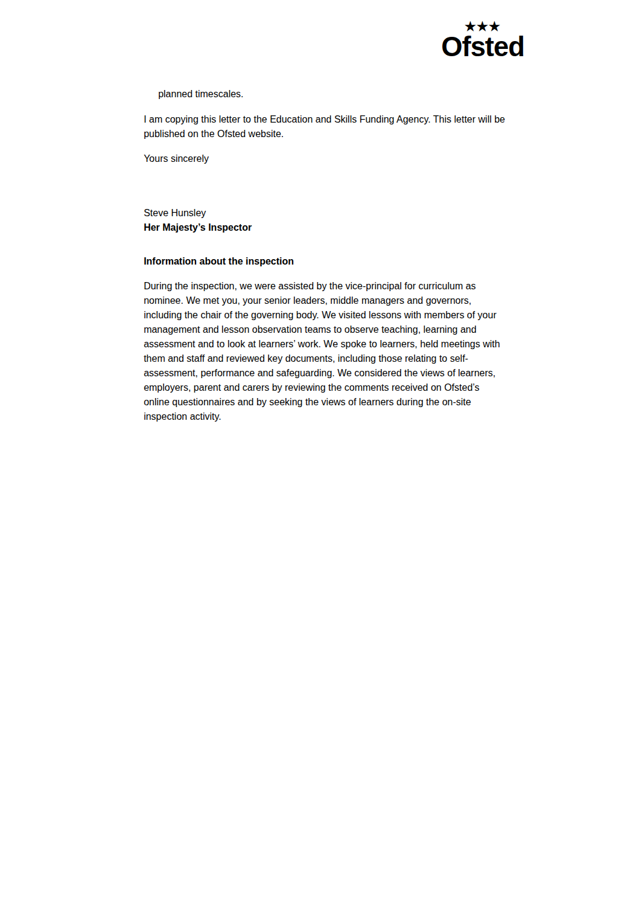★★★
Ofsted
planned timescales.
I am copying this letter to the Education and Skills Funding Agency. This letter will be published on the Ofsted website.
Yours sincerely
Steve Hunsley
Her Majesty’s Inspector
Information about the inspection
During the inspection, we were assisted by the vice-principal for curriculum as nominee. We met you, your senior leaders, middle managers and governors, including the chair of the governing body. We visited lessons with members of your management and lesson observation teams to observe teaching, learning and assessment and to look at learners’ work. We spoke to learners, held meetings with them and staff and reviewed key documents, including those relating to self-assessment, performance and safeguarding. We considered the views of learners, employers, parent and carers by reviewing the comments received on Ofsted’s online questionnaires and by seeking the views of learners during the on-site inspection activity.